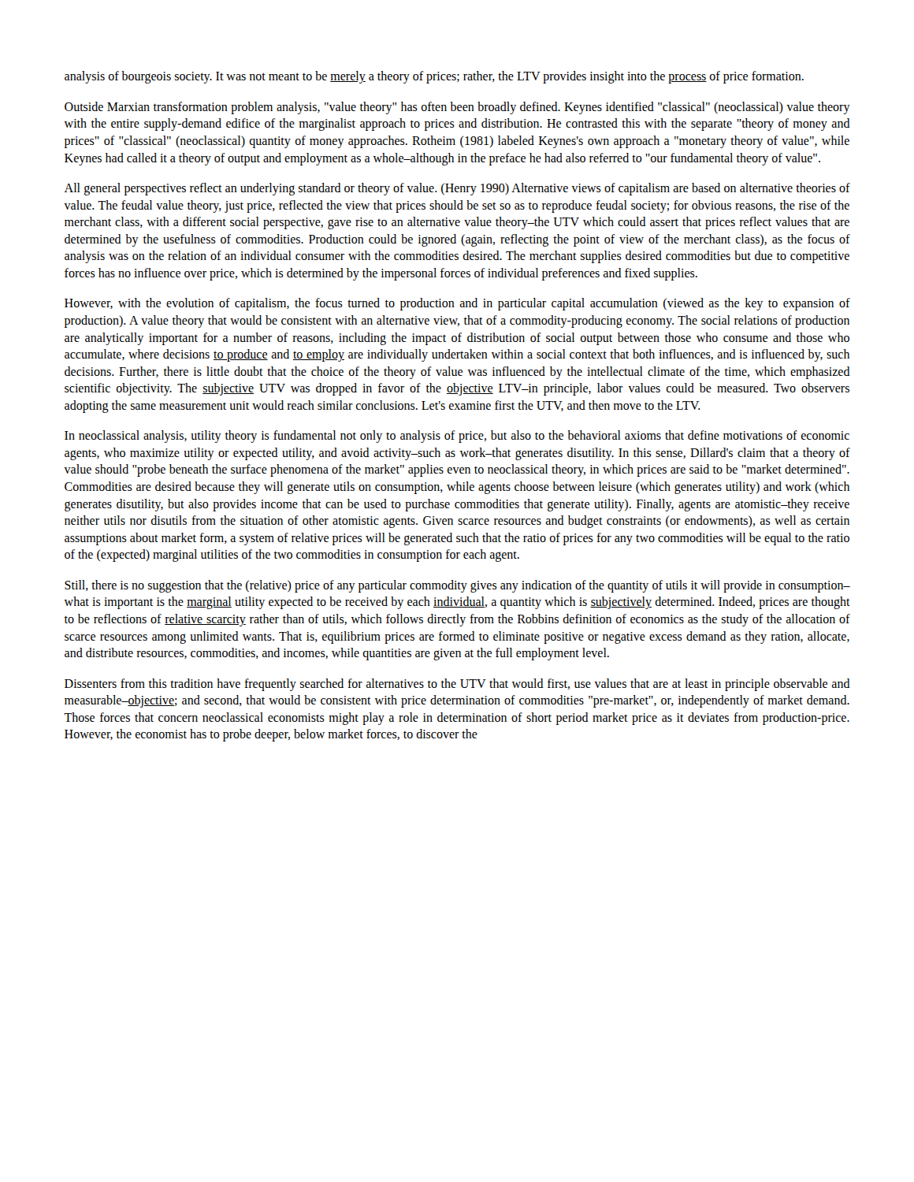analysis of bourgeois society. It was not meant to be merely a theory of prices; rather, the LTV provides insight into the process of price formation.
Outside Marxian transformation problem analysis, "value theory" has often been broadly defined. Keynes identified "classical" (neoclassical) value theory with the entire supply-demand edifice of the marginalist approach to prices and distribution. He contrasted this with the separate "theory of money and prices" of "classical" (neoclassical) quantity of money approaches. Rotheim (1981) labeled Keynes's own approach a "monetary theory of value", while Keynes had called it a theory of output and employment as a whole–although in the preface he had also referred to "our fundamental theory of value".
All general perspectives reflect an underlying standard or theory of value. (Henry 1990) Alternative views of capitalism are based on alternative theories of value. The feudal value theory, just price, reflected the view that prices should be set so as to reproduce feudal society; for obvious reasons, the rise of the merchant class, with a different social perspective, gave rise to an alternative value theory–the UTV which could assert that prices reflect values that are determined by the usefulness of commodities. Production could be ignored (again, reflecting the point of view of the merchant class), as the focus of analysis was on the relation of an individual consumer with the commodities desired. The merchant supplies desired commodities but due to competitive forces has no influence over price, which is determined by the impersonal forces of individual preferences and fixed supplies.
However, with the evolution of capitalism, the focus turned to production and in particular capital accumulation (viewed as the key to expansion of production). A value theory that would be consistent with an alternative view, that of a commodity-producing economy. The social relations of production are analytically important for a number of reasons, including the impact of distribution of social output between those who consume and those who accumulate, where decisions to produce and to employ are individually undertaken within a social context that both influences, and is influenced by, such decisions. Further, there is little doubt that the choice of the theory of value was influenced by the intellectual climate of the time, which emphasized scientific objectivity. The subjective UTV was dropped in favor of the objective LTV–in principle, labor values could be measured. Two observers adopting the same measurement unit would reach similar conclusions. Let's examine first the UTV, and then move to the LTV.
In neoclassical analysis, utility theory is fundamental not only to analysis of price, but also to the behavioral axioms that define motivations of economic agents, who maximize utility or expected utility, and avoid activity–such as work–that generates disutility. In this sense, Dillard's claim that a theory of value should "probe beneath the surface phenomena of the market" applies even to neoclassical theory, in which prices are said to be "market determined". Commodities are desired because they will generate utils on consumption, while agents choose between leisure (which generates utility) and work (which generates disutility, but also provides income that can be used to purchase commodities that generate utility). Finally, agents are atomistic–they receive neither utils nor disutils from the situation of other atomistic agents. Given scarce resources and budget constraints (or endowments), as well as certain assumptions about market form, a system of relative prices will be generated such that the ratio of prices for any two commodities will be equal to the ratio of the (expected) marginal utilities of the two commodities in consumption for each agent.
Still, there is no suggestion that the (relative) price of any particular commodity gives any indication of the quantity of utils it will provide in consumption–what is important is the marginal utility expected to be received by each individual, a quantity which is subjectively determined. Indeed, prices are thought to be reflections of relative scarcity rather than of utils, which follows directly from the Robbins definition of economics as the study of the allocation of scarce resources among unlimited wants. That is, equilibrium prices are formed to eliminate positive or negative excess demand as they ration, allocate, and distribute resources, commodities, and incomes, while quantities are given at the full employment level.
Dissenters from this tradition have frequently searched for alternatives to the UTV that would first, use values that are at least in principle observable and measurable–objective; and second, that would be consistent with price determination of commodities "pre-market", or, independently of market demand. Those forces that concern neoclassical economists might play a role in determination of short period market price as it deviates from production-price. However, the economist has to probe deeper, below market forces, to discover the